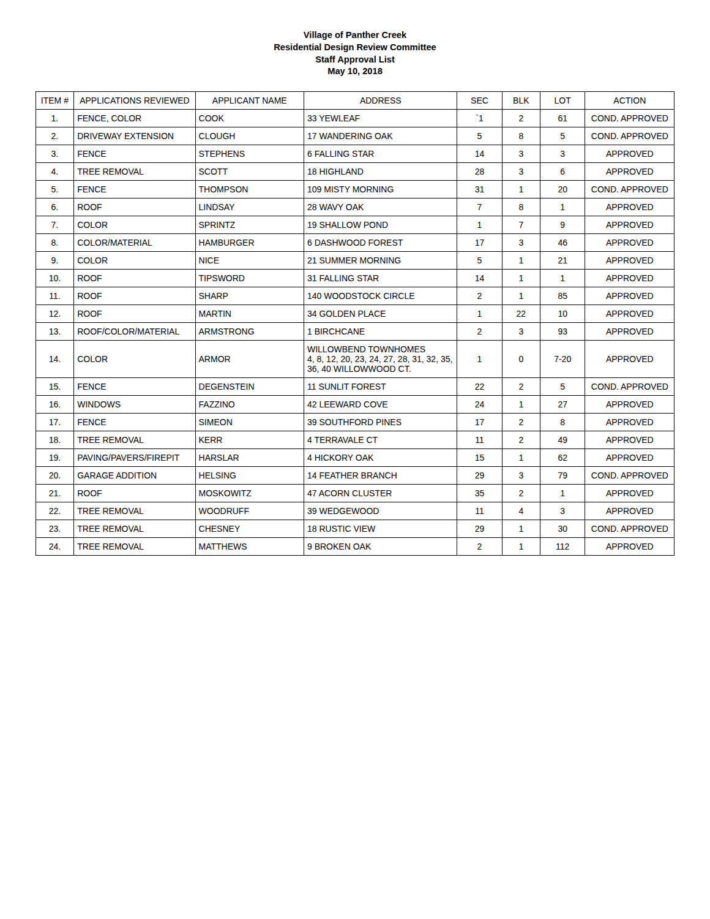Village of Panther Creek
Residential Design Review Committee
Staff Approval List
May 10, 2018
| ITEM # | APPLICATIONS REVIEWED | APPLICANT NAME | ADDRESS | SEC | BLK | LOT | ACTION |
| --- | --- | --- | --- | --- | --- | --- | --- |
| 1. | FENCE, COLOR | COOK | 33 YEWLEAF | `1 | 2 | 61 | COND. APPROVED |
| 2. | DRIVEWAY EXTENSION | CLOUGH | 17 WANDERING OAK | 5 | 8 | 5 | COND. APPROVED |
| 3. | FENCE | STEPHENS | 6 FALLING STAR | 14 | 3 | 3 | APPROVED |
| 4. | TREE REMOVAL | SCOTT | 18 HIGHLAND | 28 | 3 | 6 | APPROVED |
| 5. | FENCE | THOMPSON | 109 MISTY MORNING | 31 | 1 | 20 | COND. APPROVED |
| 6. | ROOF | LINDSAY | 28 WAVY OAK | 7 | 8 | 1 | APPROVED |
| 7. | COLOR | SPRINTZ | 19 SHALLOW POND | 1 | 7 | 9 | APPROVED |
| 8. | COLOR/MATERIAL | HAMBURGER | 6 DASHWOOD FOREST | 17 | 3 | 46 | APPROVED |
| 9. | COLOR | NICE | 21 SUMMER MORNING | 5 | 1 | 21 | APPROVED |
| 10. | ROOF | TIPSWORD | 31 FALLING STAR | 14 | 1 | 1 | APPROVED |
| 11. | ROOF | SHARP | 140 WOODSTOCK CIRCLE | 2 | 1 | 85 | APPROVED |
| 12. | ROOF | MARTIN | 34 GOLDEN PLACE | 1 | 22 | 10 | APPROVED |
| 13. | ROOF/COLOR/MATERIAL | ARMSTRONG | 1 BIRCHCANE | 2 | 3 | 93 | APPROVED |
| 14. | COLOR | ARMOR | WILLOWBEND TOWNHOMES 4, 8, 12, 20, 23, 24, 27, 28, 31, 32, 35, 36, 40 WILLOWWOOD CT. | 1 | 0 | 7-20 | APPROVED |
| 15. | FENCE | DEGENSTEIN | 11 SUNLIT FOREST | 22 | 2 | 5 | COND. APPROVED |
| 16. | WINDOWS | FAZZINO | 42 LEEWARD COVE | 24 | 1 | 27 | APPROVED |
| 17. | FENCE | SIMEON | 39 SOUTHFORD PINES | 17 | 2 | 8 | APPROVED |
| 18. | TREE REMOVAL | KERR | 4 TERRAVALE CT | 11 | 2 | 49 | APPROVED |
| 19. | PAVING/PAVERS/FIREPIT | HARSLAR | 4 HICKORY OAK | 15 | 1 | 62 | APPROVED |
| 20. | GARAGE ADDITION | HELSING | 14 FEATHER BRANCH | 29 | 3 | 79 | COND. APPROVED |
| 21. | ROOF | MOSKOWITZ | 47 ACORN CLUSTER | 35 | 2 | 1 | APPROVED |
| 22. | TREE REMOVAL | WOODRUFF | 39 WEDGEWOOD | 11 | 4 | 3 | APPROVED |
| 23. | TREE REMOVAL | CHESNEY | 18 RUSTIC VIEW | 29 | 1 | 30 | COND. APPROVED |
| 24. | TREE REMOVAL | MATTHEWS | 9 BROKEN OAK | 2 | 1 | 112 | APPROVED |